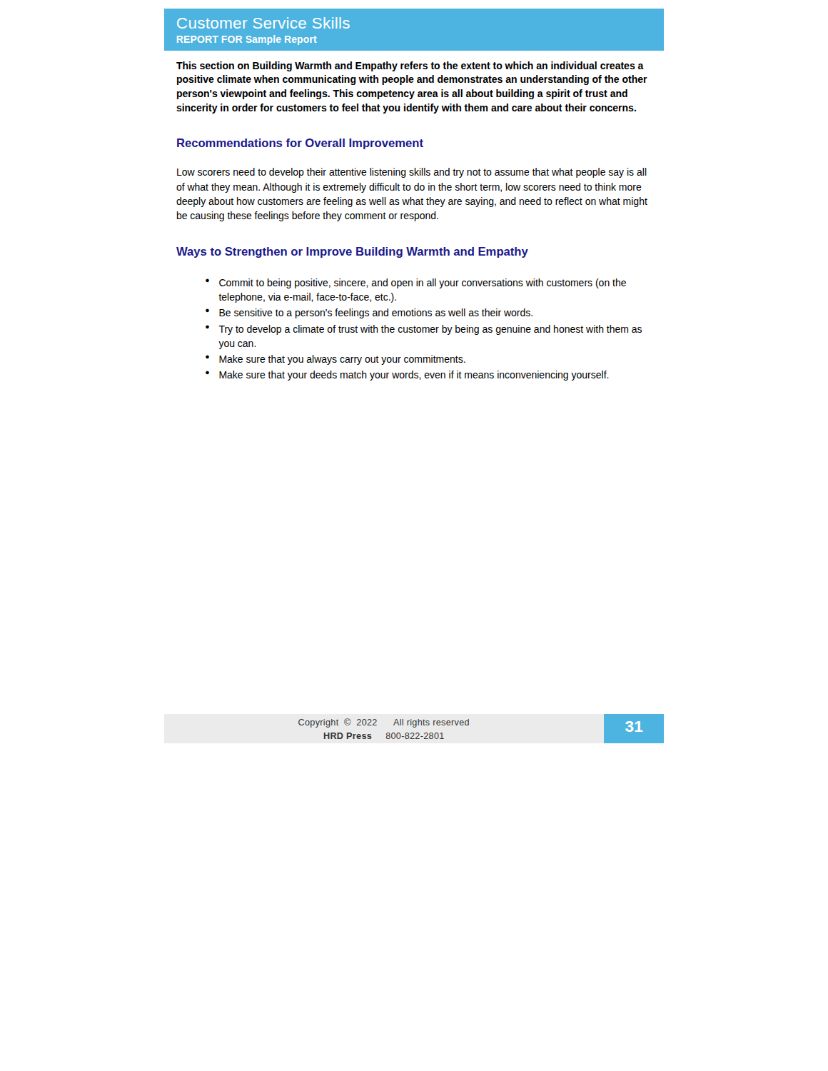Customer Service Skills
REPORT FOR Sample Report
This section on Building Warmth and Empathy refers to the extent to which an individual creates a positive climate when communicating with people and demonstrates an understanding of the other person's viewpoint and feelings. This competency area is all about building a spirit of trust and sincerity in order for customers to feel that you identify with them and care about their concerns.
Recommendations for Overall Improvement
Low scorers need to develop their attentive listening skills and try not to assume that what people say is all of what they mean. Although it is extremely difficult to do in the short term, low scorers need to think more deeply about how customers are feeling as well as what they are saying, and need to reflect on what might be causing these feelings before they comment or respond.
Ways to Strengthen or Improve Building Warmth and Empathy
Commit to being positive, sincere, and open in all your conversations with customers (on the telephone, via e-mail, face-to-face, etc.).
Be sensitive to a person's feelings and emotions as well as their words.
Try to develop a climate of trust with the customer by being as genuine and honest with them as you can.
Make sure that you always carry out your commitments.
Make sure that your deeds match your words, even if it means inconveniencing yourself.
Copyright © 2022 All rights reserved
HRD Press 800-822-2801
31